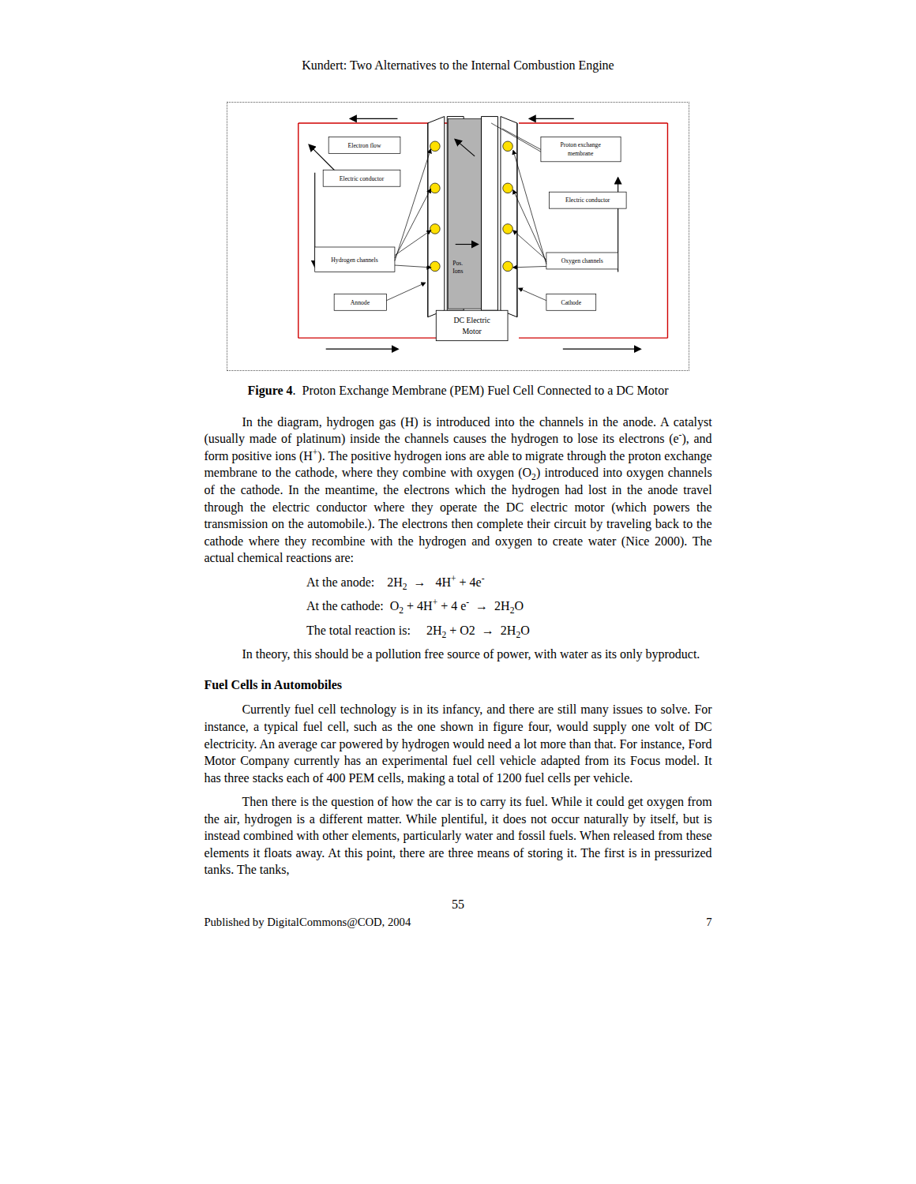Kundert: Two Alternatives to the Internal Combustion Engine
Electron flow Electric conductor Hydrogen channels Annode Proton exchange membrane Electric conductor Oxygen channels Cathode Pos. Ions DC Electric Motor
Figure 4. Proton Exchange Membrane (PEM) Fuel Cell Connected to a DC Motor
In the diagram, hydrogen gas (H) is introduced into the channels in the anode. A catalyst (usually made of platinum) inside the channels causes the hydrogen to lose its electrons (e-), and form positive ions (H+). The positive hydrogen ions are able to migrate through the proton exchange membrane to the cathode, where they combine with oxygen (O2) introduced into oxygen channels of the cathode. In the meantime, the electrons which the hydrogen had lost in the anode travel through the electric conductor where they operate the DC electric motor (which powers the transmission on the automobile.). The electrons then complete their circuit by traveling back to the cathode where they recombine with the hydrogen and oxygen to create water (Nice 2000). The actual chemical reactions are:
At the anode: 2H2 → 4H+ + 4e-
At the cathode: O2 + 4H+ + 4 e- → 2H2O
The total reaction is: 2H2 + O2 → 2H2O
In theory, this should be a pollution free source of power, with water as its only byproduct.
Fuel Cells in Automobiles
Currently fuel cell technology is in its infancy, and there are still many issues to solve. For instance, a typical fuel cell, such as the one shown in figure four, would supply one volt of DC electricity. An average car powered by hydrogen would need a lot more than that. For instance, Ford Motor Company currently has an experimental fuel cell vehicle adapted from its Focus model. It has three stacks each of 400 PEM cells, making a total of 1200 fuel cells per vehicle.
Then there is the question of how the car is to carry its fuel. While it could get oxygen from the air, hydrogen is a different matter. While plentiful, it does not occur naturally by itself, but is instead combined with other elements, particularly water and fossil fuels. When released from these elements it floats away. At this point, there are three means of storing it. The first is in pressurized tanks. The tanks,
55
Published by DigitalCommons@COD, 2004
7